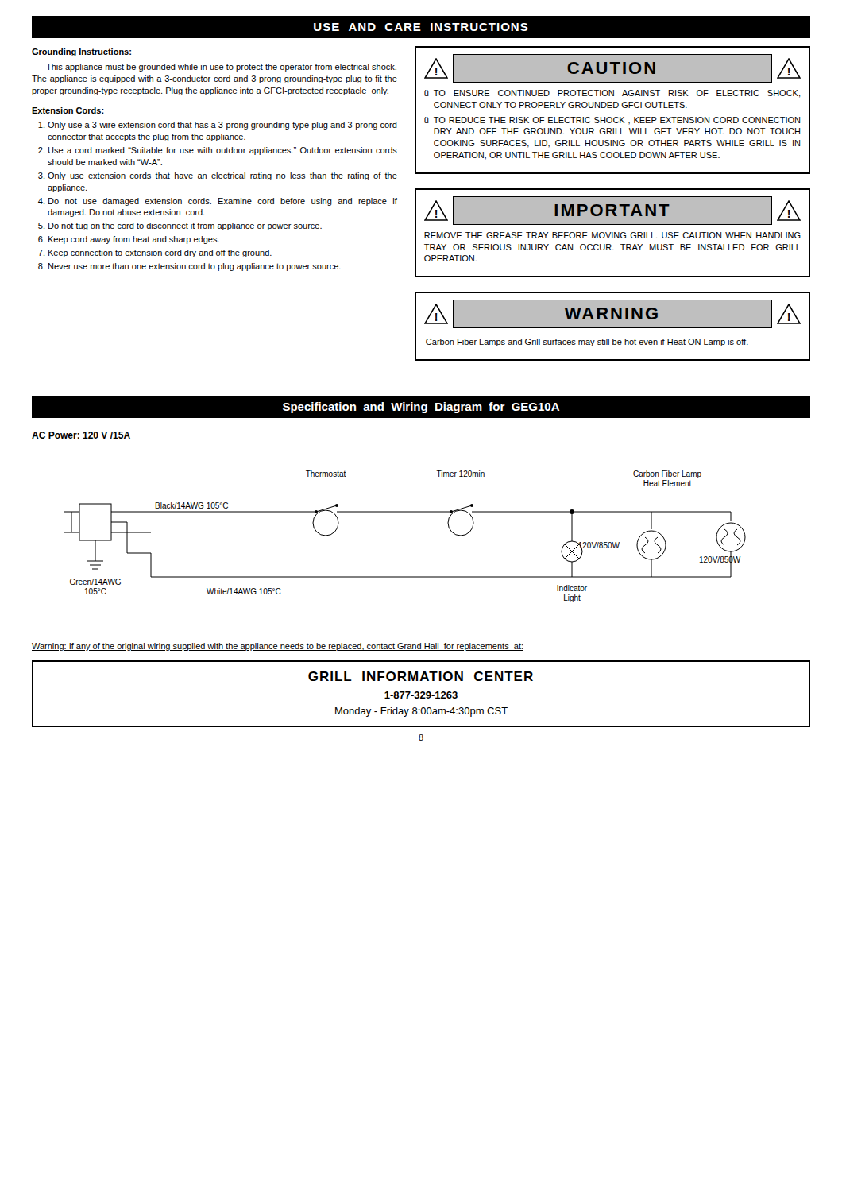USE AND CARE INSTRUCTIONS
Grounding Instructions:
This appliance must be grounded while in use to protect the operator from electrical shock. The appliance is equipped with a 3-conductor cord and 3 prong grounding-type plug to fit the proper grounding-type receptacle. Plug the appliance into a GFCI-protected receptacle only.
Extension Cords:
Only use a 3-wire extension cord that has a 3-prong grounding-type plug and 3-prong cord connector that accepts the plug from the appliance.
Use a cord marked “Suitable for use with outdoor appliances.” Outdoor extension cords should be marked with “W-A”.
Only use extension cords that have an electrical rating no less than the rating of the appliance.
Do not use damaged extension cords. Examine cord before using and replace if damaged. Do not abuse extension cord.
Do not tug on the cord to disconnect it from appliance or power source.
Keep cord away from heat and sharp edges.
Keep connection to extension cord dry and off the ground.
Never use more than one extension cord to plug appliance to power source.
!
CAUTION
!
TO ENSURE CONTINUED PROTECTION AGAINST RISK OF ELECTRIC SHOCK, CONNECT ONLY TO PROPERLY GROUNDED GFCI OUTLETS.
TO REDUCE THE RISK OF ELECTRIC SHOCK , KEEP EXTENSION CORD CONNECTION DRY AND OFF THE GROUND. YOUR GRILL WILL GET VERY HOT. DO NOT TOUCH COOKING SURFACES, LID, GRILL HOUSING OR OTHER PARTS WHILE GRILL IS IN OPERATION, OR UNTIL THE GRILL HAS COOLED DOWN AFTER USE.
!
IMPORTANT
!
REMOVE THE GREASE TRAY BEFORE MOVING GRILL. USE CAUTION WHEN HANDLING TRAY OR SERIOUS INJURY CAN OCCUR. TRAY MUST BE INSTALLED FOR GRILL OPERATION.
!
WARNING
!
Carbon Fiber Lamps and Grill surfaces may still be hot even if Heat ON Lamp is off.
Specification and Wiring Diagram for GEG10A
AC Power: 120 V /15A
Thermostat Timer 120min Carbon Fiber Lamp Heat Element Black/14AWG 105°C Indicator Light 120V/850W 120V/850W Green/14AWG 105°C White/14AWG 105°C
Warning: If any of the original wiring supplied with the appliance needs to be replaced, contact Grand Hall for replacements at:
GRILL INFORMATION CENTER
1-877-329-1263
Monday - Friday 8:00am-4:30pm CST
8